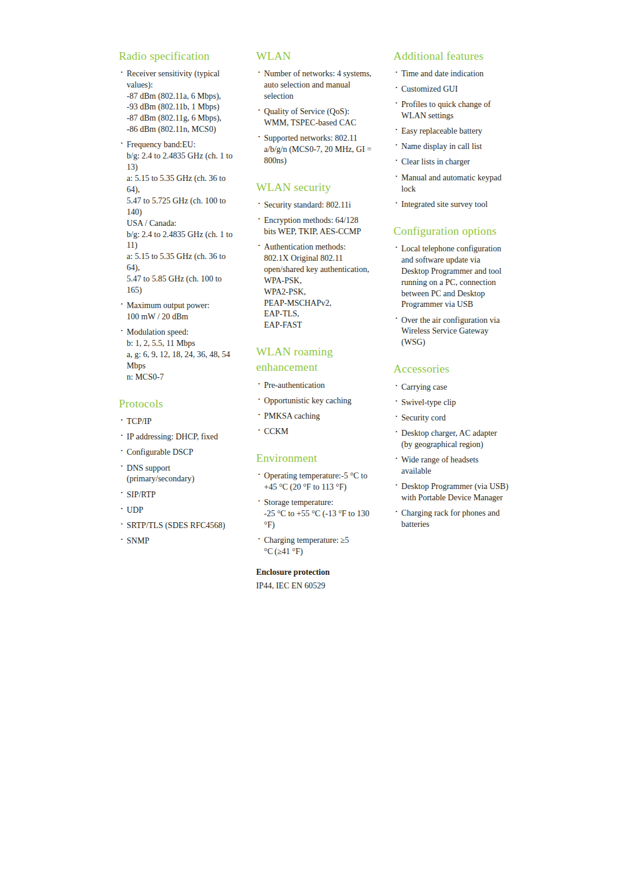Radio specification
Receiver sensitivity (typical values):
-87 dBm (802.11a, 6 Mbps),
-93 dBm (802.11b, 1 Mbps)
-87 dBm (802.11g, 6 Mbps),
-86 dBm (802.11n, MCS0)
Frequency band:EU:
b/g: 2.4 to 2.4835 GHz (ch. 1 to 13)
a: 5.15 to 5.35 GHz (ch. 36 to 64),
5.47 to 5.725 GHz (ch. 100 to 140)
USA / Canada:
b/g: 2.4 to 2.4835 GHz (ch. 1 to 11)
a: 5.15 to 5.35 GHz (ch. 36 to 64),
5.47 to 5.85 GHz (ch. 100 to 165)
Maximum output power:
100 mW / 20 dBm
Modulation speed:
b: 1, 2, 5.5, 11 Mbps
a, g: 6, 9, 12, 18, 24, 36, 48, 54 Mbps
n: MCS0-7
Protocols
TCP/IP
IP addressing: DHCP, fixed
Configurable DSCP
DNS support (primary/secondary)
SIP/RTP
UDP
SRTP/TLS (SDES RFC4568)
SNMP
WLAN
Number of networks: 4 systems, auto selection and manual selection
Quality of Service (QoS): WMM, TSPEC-based CAC
Supported networks: 802.11 a/b/g/n (MCS0-7, 20 MHz, GI = 800ns)
WLAN security
Security standard: 802.11i
Encryption methods: 64/128 bits WEP, TKIP, AES-CCMP
Authentication methods: 802.1X Original 802.11 open/shared key authentication,
WPA-PSK,
WPA2-PSK,
PEAP-MSCHAPv2,
EAP-TLS,
EAP-FAST
WLAN roaming enhancement
Pre-authentication
Opportunistic key caching
PMKSA caching
CCKM
Environment
Operating temperature:-5 °C to +45 °C (20 °F to 113 °F)
Storage temperature:
-25 °C to +55 °C (-13 °F to 130 °F)
Charging temperature: ≥5 °C (≥41 °F)
Enclosure protection
IP44, IEC EN 60529
Additional features
Time and date indication
Customized GUI
Profiles to quick change of WLAN settings
Easy replaceable battery
Name display in call list
Clear lists in charger
Manual and automatic keypad lock
Integrated site survey tool
Configuration options
Local telephone configuration and software update via Desktop Programmer and tool running on a PC, connection between PC and Desktop Programmer via USB
Over the air configuration via Wireless Service Gateway (WSG)
Accessories
Carrying case
Swivel-type clip
Security cord
Desktop charger, AC adapter (by geographical region)
Wide range of headsets available
Desktop Programmer (via USB) with Portable Device Manager
Charging rack for phones and batteries